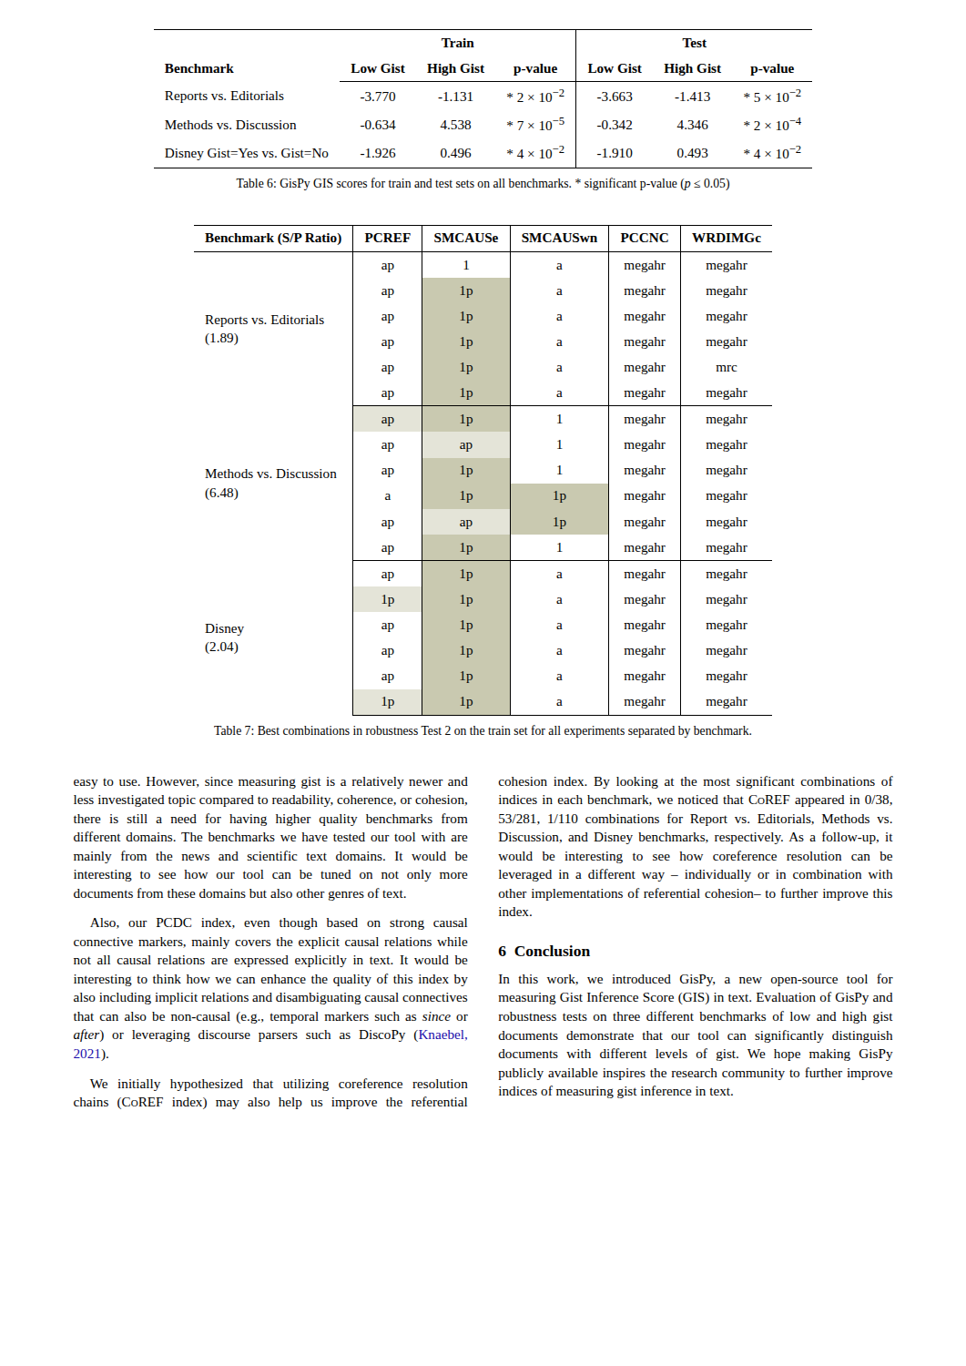Table 6: GisPy GIS scores for train and test sets on all benchmarks. * significant p-value ( p ≤ 0.05)
| Benchmark | Train | Test |
| --- | --- | --- |
| Low Gist | High Gist | p-value | Low Gist | High Gist | p-value |
| Reports vs. Editorials | -3.770 | -1.131 | * 2 × 10 −2 | -3.663 | -1.413 | * 5 × 10 −2 |
| Methods vs. Discussion | -0.634 | 4.538 | * 7 × 10 −5 | -0.342 | 4.346 | * 2 × 10 −4 |
| Disney Gist=Yes vs. Gist=No | -1.926 | 0.496 | * 4 × 10 −2 | -1.910 | 0.493 | * 4 × 10 −2 |
Table 7: Best combinations in robustness Test 2 on the train set for all experiments separated by benchmark.
| Benchmark (S/P Ratio) | PCREF | SMCAUSe | SMCAUSwn | PCCNC | WRDIMGc |
| --- | --- | --- | --- | --- | --- |
| Reports vs. Editorials (1.89) | ap | 1 | a | megahr | megahr |
| ap | 1p | a | megahr | megahr |
| ap | 1p | a | megahr | megahr |
| ap | 1p | a | megahr | megahr |
| ap | 1p | a | megahr | mrc |
| ap | 1p | a | megahr | megahr |
| Methods vs. Discussion (6.48) | ap | 1p | 1 | megahr | megahr |
| ap | ap | 1 | megahr | megahr |
| ap | 1p | 1 | megahr | megahr |
| a | 1p | 1p | megahr | megahr |
| ap | ap | 1p | megahr | megahr |
| ap | 1p | 1 | megahr | megahr |
| Disney (2.04) | ap | 1p | a | megahr | megahr |
| 1p | 1p | a | megahr | megahr |
| ap | 1p | a | megahr | megahr |
| ap | 1p | a | megahr | megahr |
| ap | 1p | a | megahr | megahr |
| 1p | 1p | a | megahr | megahr |
easy to use. However, since measuring gist is a relatively newer and less investigated topic compared to readability, coherence, or cohesion, there is still a need for having higher quality benchmarks from different domains. The benchmarks we have tested our tool with are mainly from the news and scientific text domains. It would be interesting to see how our tool can be tuned on not only more documents from these domains but also other genres of text.
Also, our PCDC index, even though based on strong causal connective markers, mainly covers the explicit causal relations while not all causal relations are expressed explicitly in text. It would be interesting to think how we can enhance the quality of this index by also including implicit relations and disambiguating causal connectives that can also be non-causal (e.g., temporal markers such as since or after) or leveraging discourse parsers such as DiscoPy (Knaebel, 2021).
We initially hypothesized that utilizing coreference resolution chains (CoREF index) may also help us improve the referential cohesion index. By looking at the most significant combinations of indices in each benchmark, we noticed that CoREF appeared in 0/38, 53/281, 1/110 combinations for Report vs. Editorials, Methods vs. Discussion, and Disney benchmarks, respectively. As a follow-up, it would be interesting to see how coreference resolution can be leveraged in a different way – individually or in combination with other implementations of referential cohesion– to further improve this index.
6 Conclusion
In this work, we introduced GisPy, a new open-source tool for measuring Gist Inference Score (GIS) in text. Evaluation of GisPy and robustness tests on three different benchmarks of low and high gist documents demonstrate that our tool can significantly distinguish documents with different levels of gist. We hope making GisPy publicly available inspires the research community to further improve indices of measuring gist inference in text.